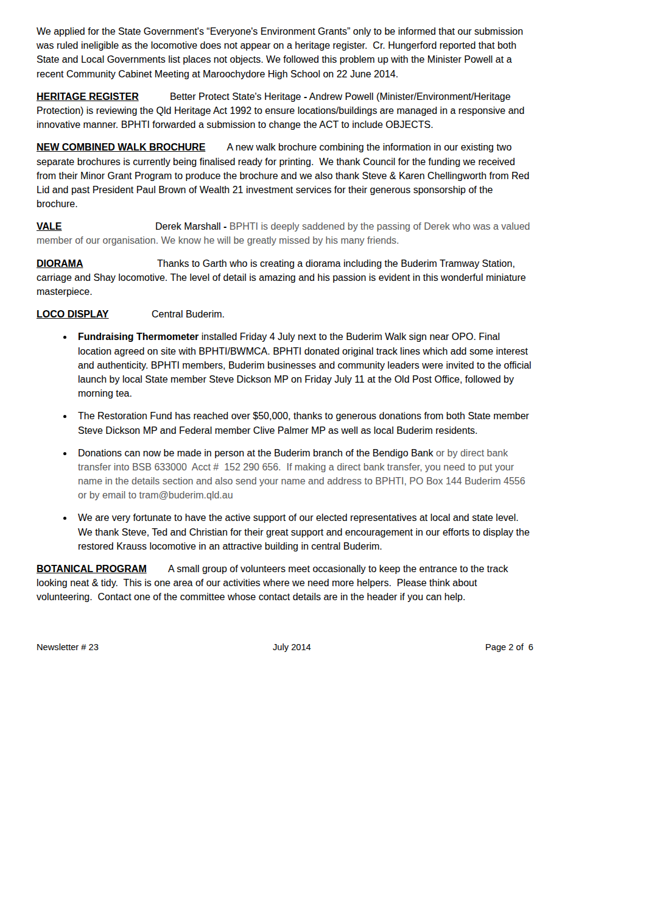We applied for the State Government's “Everyone's Environment Grants” only to be informed that our submission was ruled ineligible as the locomotive does not appear on a heritage register. Cr. Hungerford reported that both State and Local Governments list places not objects. We followed this problem up with the Minister Powell at a recent Community Cabinet Meeting at Maroochydore High School on 22 June 2014.
HERITAGE REGISTER Better Protect State's Heritage - Andrew Powell (Minister/Environment/Heritage Protection) is reviewing the Qld Heritage Act 1992 to ensure locations/buildings are managed in a responsive and innovative manner. BPHTI forwarded a submission to change the ACT to include OBJECTS.
NEW COMBINED WALK BROCHURE A new walk brochure combining the information in our existing two separate brochures is currently being finalised ready for printing. We thank Council for the funding we received from their Minor Grant Program to produce the brochure and we also thank Steve & Karen Chellingworth from Red Lid and past President Paul Brown of Wealth 21 investment services for their generous sponsorship of the brochure.
VALE Derek Marshall - BPHTI is deeply saddened by the passing of Derek who was a valued member of our organisation. We know he will be greatly missed by his many friends.
DIORAMA Thanks to Garth who is creating a diorama including the Buderim Tramway Station, carriage and Shay locomotive. The level of detail is amazing and his passion is evident in this wonderful miniature masterpiece.
LOCO DISPLAY Central Buderim.
Fundraising Thermometer installed Friday 4 July next to the Buderim Walk sign near OPO. Final location agreed on site with BPHTI/BWMCA. BPHTI donated original track lines which add some interest and authenticity. BPHTI members, Buderim businesses and community leaders were invited to the official launch by local State member Steve Dickson MP on Friday July 11 at the Old Post Office, followed by morning tea.
The Restoration Fund has reached over $50,000, thanks to generous donations from both State member Steve Dickson MP and Federal member Clive Palmer MP as well as local Buderim residents.
Donations can now be made in person at the Buderim branch of the Bendigo Bank or by direct bank transfer into BSB 633000 Acct # 152 290 656. If making a direct bank transfer, you need to put your name in the details section and also send your name and address to BPHTI, PO Box 144 Buderim 4556 or by email to tram@buderim.qld.au
We are very fortunate to have the active support of our elected representatives at local and state level. We thank Steve, Ted and Christian for their great support and encouragement in our efforts to display the restored Krauss locomotive in an attractive building in central Buderim.
BOTANICAL PROGRAM A small group of volunteers meet occasionally to keep the entrance to the track looking neat & tidy. This is one area of our activities where we need more helpers. Please think about volunteering. Contact one of the committee whose contact details are in the header if you can help.
Newsletter # 23 July 2014 Page 2 of 6